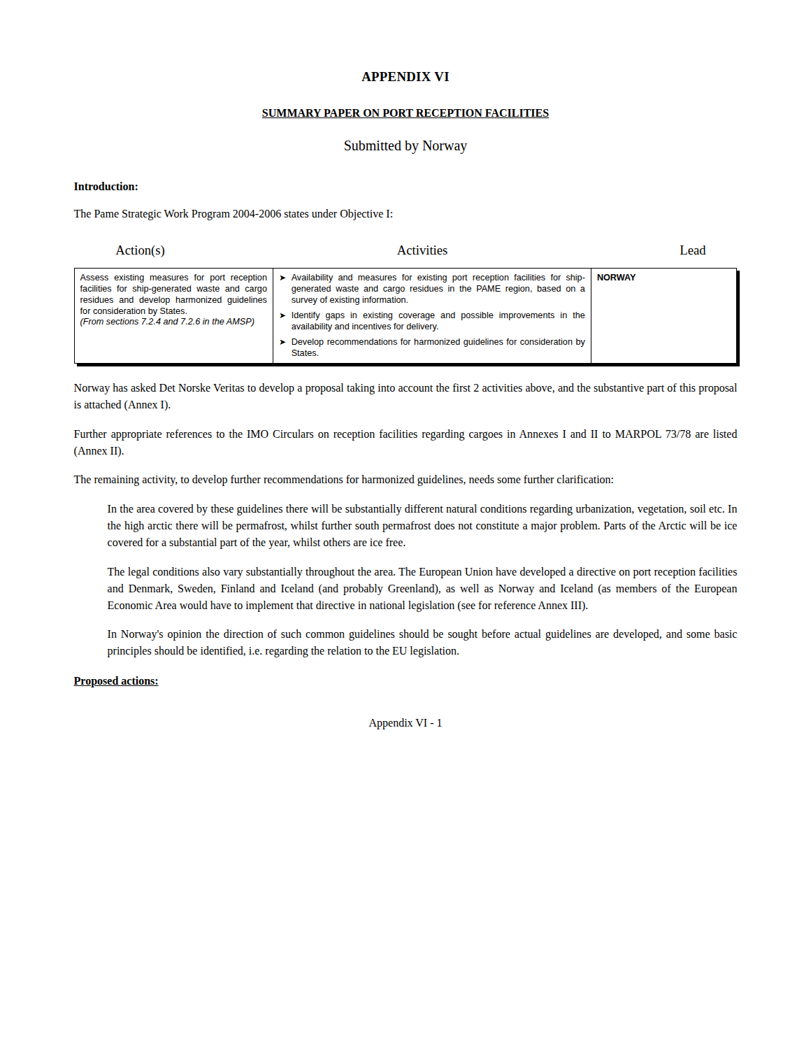APPENDIX VI
SUMMARY PAPER ON PORT RECEPTION FACILITIES
Submitted by Norway
Introduction:
The Pame Strategic Work Program 2004-2006 states under Objective I:
Action(s) Activities Lead
| Assess existing measures for port reception facilities for ship-generated waste and cargo residues and develop harmonized guidelines for consideration by States. (From sections 7.2.4 and 7.2.6 in the AMSP) | Availability and measures for existing port reception facilities for ship-generated waste and cargo residues in the PAME region, based on a survey of existing information. Identify gaps in existing coverage and possible improvements in the availability and incentives for delivery. Develop recommendations for harmonized guidelines for consideration by States. | NORWAY |
Norway has asked Det Norske Veritas to develop a proposal taking into account the first 2 activities above, and the substantive part of this proposal is attached (Annex I).
Further appropriate references to the IMO Circulars on reception facilities regarding cargoes in Annexes I and II to MARPOL 73/78 are listed (Annex II).
The remaining activity, to develop further recommendations for harmonized guidelines, needs some further clarification:
In the area covered by these guidelines there will be substantially different natural conditions regarding urbanization, vegetation, soil etc. In the high arctic there will be permafrost, whilst further south permafrost does not constitute a major problem. Parts of the Arctic will be ice covered for a substantial part of the year, whilst others are ice free.
The legal conditions also vary substantially throughout the area. The European Union have developed a directive on port reception facilities and Denmark, Sweden, Finland and Iceland (and probably Greenland), as well as Norway and Iceland (as members of the European Economic Area would have to implement that directive in national legislation (see for reference Annex III).
In Norway's opinion the direction of such common guidelines should be sought before actual guidelines are developed, and some basic principles should be identified, i.e. regarding the relation to the EU legislation.
Proposed actions:
Appendix VI - 1